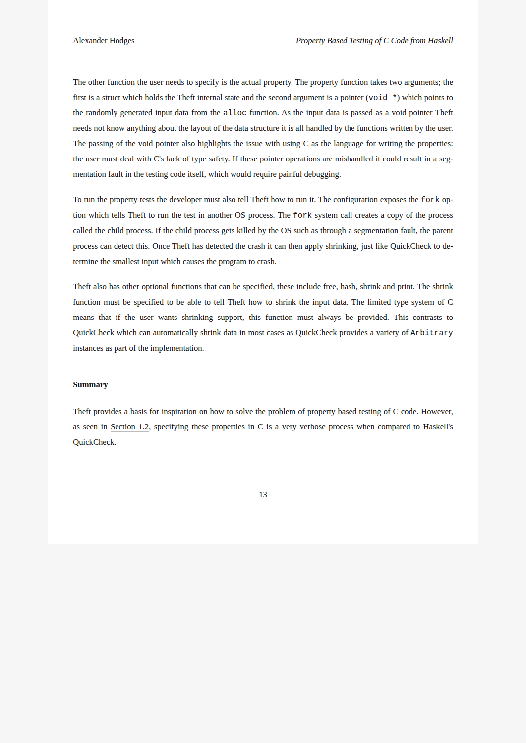Alexander Hodges Property Based Testing of C Code from Haskell
The other function the user needs to specify is the actual property. The property function takes two arguments; the first is a struct which holds the Theft internal state and the second argument is a pointer (void *) which points to the randomly generated input data from the alloc function. As the input data is passed as a void pointer Theft needs not know anything about the layout of the data structure it is all handled by the functions written by the user. The passing of the void pointer also highlights the issue with using C as the language for writing the properties: the user must deal with C's lack of type safety. If these pointer operations are mishandled it could result in a segmentation fault in the testing code itself, which would require painful debugging.
To run the property tests the developer must also tell Theft how to run it. The configuration exposes the fork option which tells Theft to run the test in another OS process. The fork system call creates a copy of the process called the child process. If the child process gets killed by the OS such as through a segmentation fault, the parent process can detect this. Once Theft has detected the crash it can then apply shrinking, just like QuickCheck to determine the smallest input which causes the program to crash.
Theft also has other optional functions that can be specified, these include free, hash, shrink and print. The shrink function must be specified to be able to tell Theft how to shrink the input data. The limited type system of C means that if the user wants shrinking support, this function must always be provided. This contrasts to QuickCheck which can automatically shrink data in most cases as QuickCheck provides a variety of Arbitrary instances as part of the implementation.
Summary
Theft provides a basis for inspiration on how to solve the problem of property based testing of C code. However, as seen in Section 1.2, specifying these properties in C is a very verbose process when compared to Haskell's QuickCheck.
13